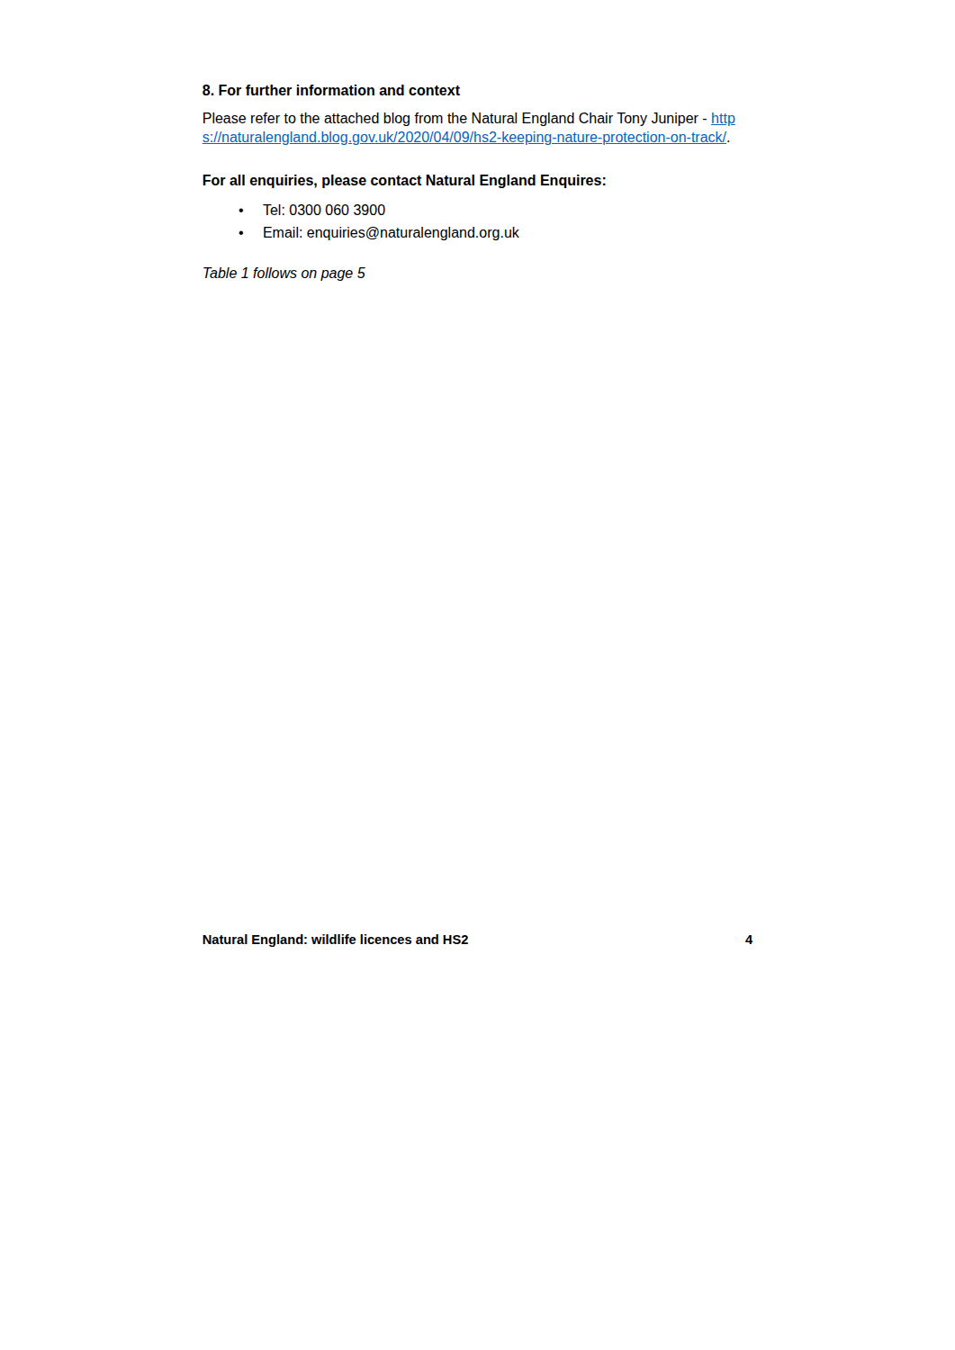8. For further information and context
Please refer to the attached blog from the Natural England Chair Tony Juniper - https://naturalengland.blog.gov.uk/2020/04/09/hs2-keeping-nature-protection-on-track/.
For all enquiries, please contact Natural England Enquires:
Tel: 0300 060 3900
Email: enquiries@naturalengland.org.uk
Table 1 follows on page 5
Natural England: wildlife licences and HS2 4